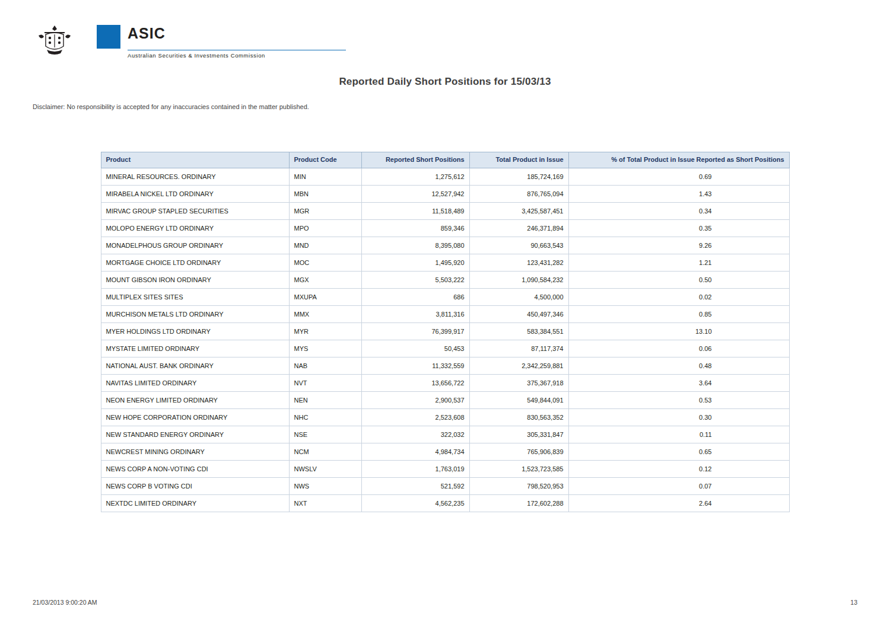ASIC
Australian Securities & Investments Commission
Reported Daily Short Positions for 15/03/13
Disclaimer: No responsibility is accepted for any inaccuracies contained in the matter published.
| Product | Product Code | Reported Short Positions | Total Product in Issue | % of Total Product in Issue Reported as Short Positions |
| --- | --- | --- | --- | --- |
| MINERAL RESOURCES. ORDINARY | MIN | 1,275,612 | 185,724,169 | 0.69 |
| MIRABELA NICKEL LTD ORDINARY | MBN | 12,527,942 | 876,765,094 | 1.43 |
| MIRVAC GROUP STAPLED SECURITIES | MGR | 11,518,489 | 3,425,587,451 | 0.34 |
| MOLOPO ENERGY LTD ORDINARY | MPO | 859,346 | 246,371,894 | 0.35 |
| MONADELPHOUS GROUP ORDINARY | MND | 8,395,080 | 90,663,543 | 9.26 |
| MORTGAGE CHOICE LTD ORDINARY | MOC | 1,495,920 | 123,431,282 | 1.21 |
| MOUNT GIBSON IRON ORDINARY | MGX | 5,503,222 | 1,090,584,232 | 0.50 |
| MULTIPLEX SITES SITES | MXUPA | 686 | 4,500,000 | 0.02 |
| MURCHISON METALS LTD ORDINARY | MMX | 3,811,316 | 450,497,346 | 0.85 |
| MYER HOLDINGS LTD ORDINARY | MYR | 76,399,917 | 583,384,551 | 13.10 |
| MYSTATE LIMITED ORDINARY | MYS | 50,453 | 87,117,374 | 0.06 |
| NATIONAL AUST. BANK ORDINARY | NAB | 11,332,559 | 2,342,259,881 | 0.48 |
| NAVITAS LIMITED ORDINARY | NVT | 13,656,722 | 375,367,918 | 3.64 |
| NEON ENERGY LIMITED ORDINARY | NEN | 2,900,537 | 549,844,091 | 0.53 |
| NEW HOPE CORPORATION ORDINARY | NHC | 2,523,608 | 830,563,352 | 0.30 |
| NEW STANDARD ENERGY ORDINARY | NSE | 322,032 | 305,331,847 | 0.11 |
| NEWCREST MINING ORDINARY | NCM | 4,984,734 | 765,906,839 | 0.65 |
| NEWS CORP A NON-VOTING CDI | NWSLV | 1,763,019 | 1,523,723,585 | 0.12 |
| NEWS CORP B VOTING CDI | NWS | 521,592 | 798,520,953 | 0.07 |
| NEXTDC LIMITED ORDINARY | NXT | 4,562,235 | 172,602,288 | 2.64 |
21/03/2013 9:00:20 AM 13